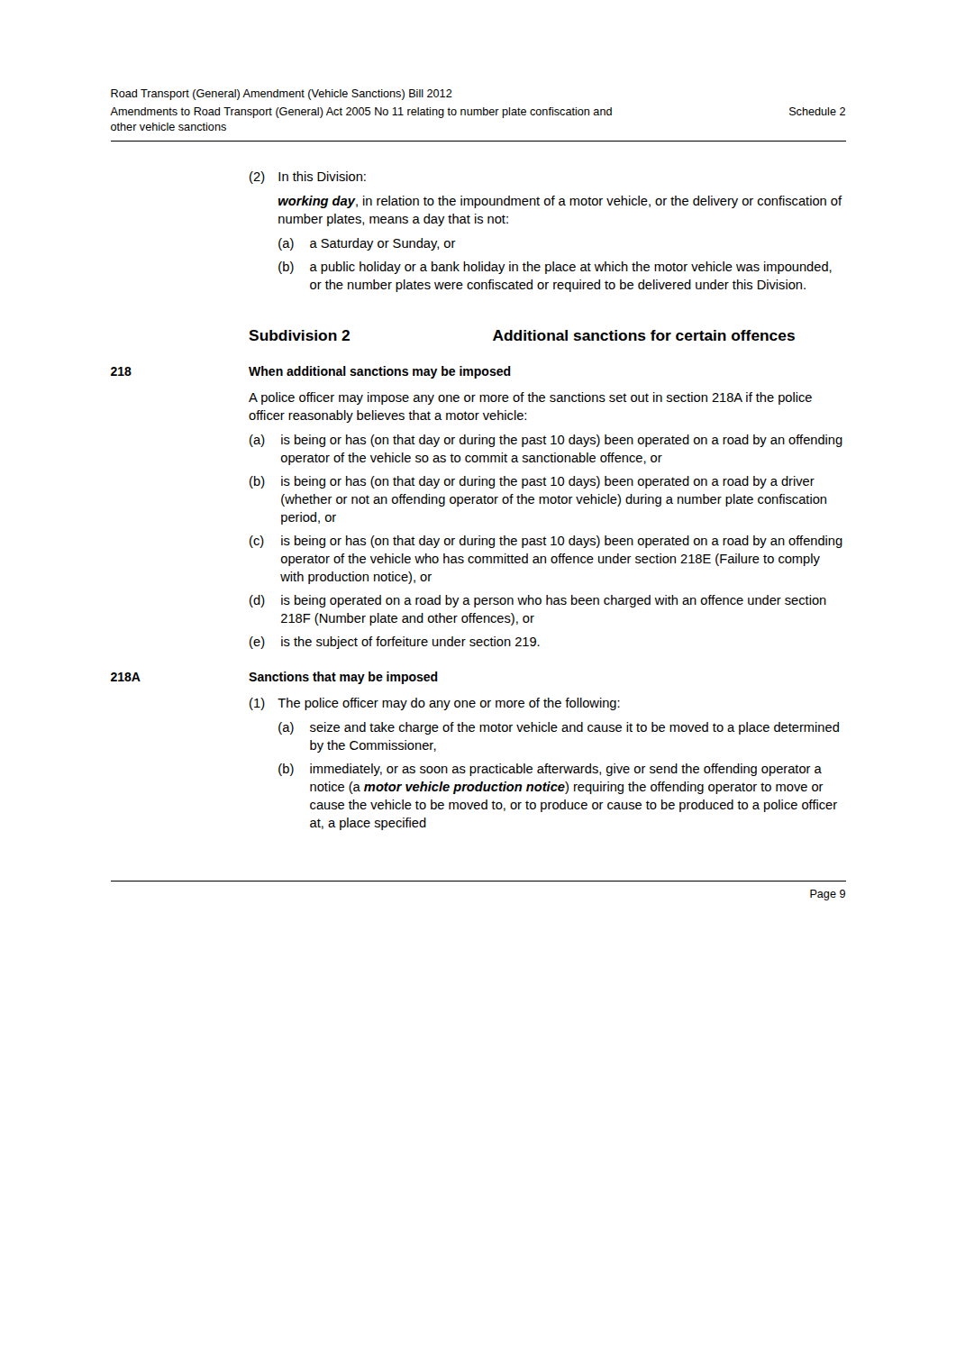Road Transport (General) Amendment (Vehicle Sanctions) Bill 2012
Amendments to Road Transport (General) Act 2005 No 11 relating to number plate confiscation and other vehicle sanctions
Schedule 2
(2)
In this Division:
working day, in relation to the impoundment of a motor vehicle, or the delivery or confiscation of number plates, means a day that is not:
(a)
a Saturday or Sunday, or
(b)
a public holiday or a bank holiday in the place at which the motor vehicle was impounded, or the number plates were confiscated or required to be delivered under this Division.
Subdivision 2 Additional sanctions for certain offences
218 When additional sanctions may be imposed
A police officer may impose any one or more of the sanctions set out in section 218A if the police officer reasonably believes that a motor vehicle:
(a)
is being or has (on that day or during the past 10 days) been operated on a road by an offending operator of the vehicle so as to commit a sanctionable offence, or
(b)
is being or has (on that day or during the past 10 days) been operated on a road by a driver (whether or not an offending operator of the motor vehicle) during a number plate confiscation period, or
(c)
is being or has (on that day or during the past 10 days) been operated on a road by an offending operator of the vehicle who has committed an offence under section 218E (Failure to comply with production notice), or
(d)
is being operated on a road by a person who has been charged with an offence under section 218F (Number plate and other offences), or
(e)
is the subject of forfeiture under section 219.
218A Sanctions that may be imposed
(1)
The police officer may do any one or more of the following:
(a)
seize and take charge of the motor vehicle and cause it to be moved to a place determined by the Commissioner,
(b)
immediately, or as soon as practicable afterwards, give or send the offending operator a notice (a motor vehicle production notice) requiring the offending operator to move or cause the vehicle to be moved to, or to produce or cause to be produced to a police officer at, a place specified
Page 9